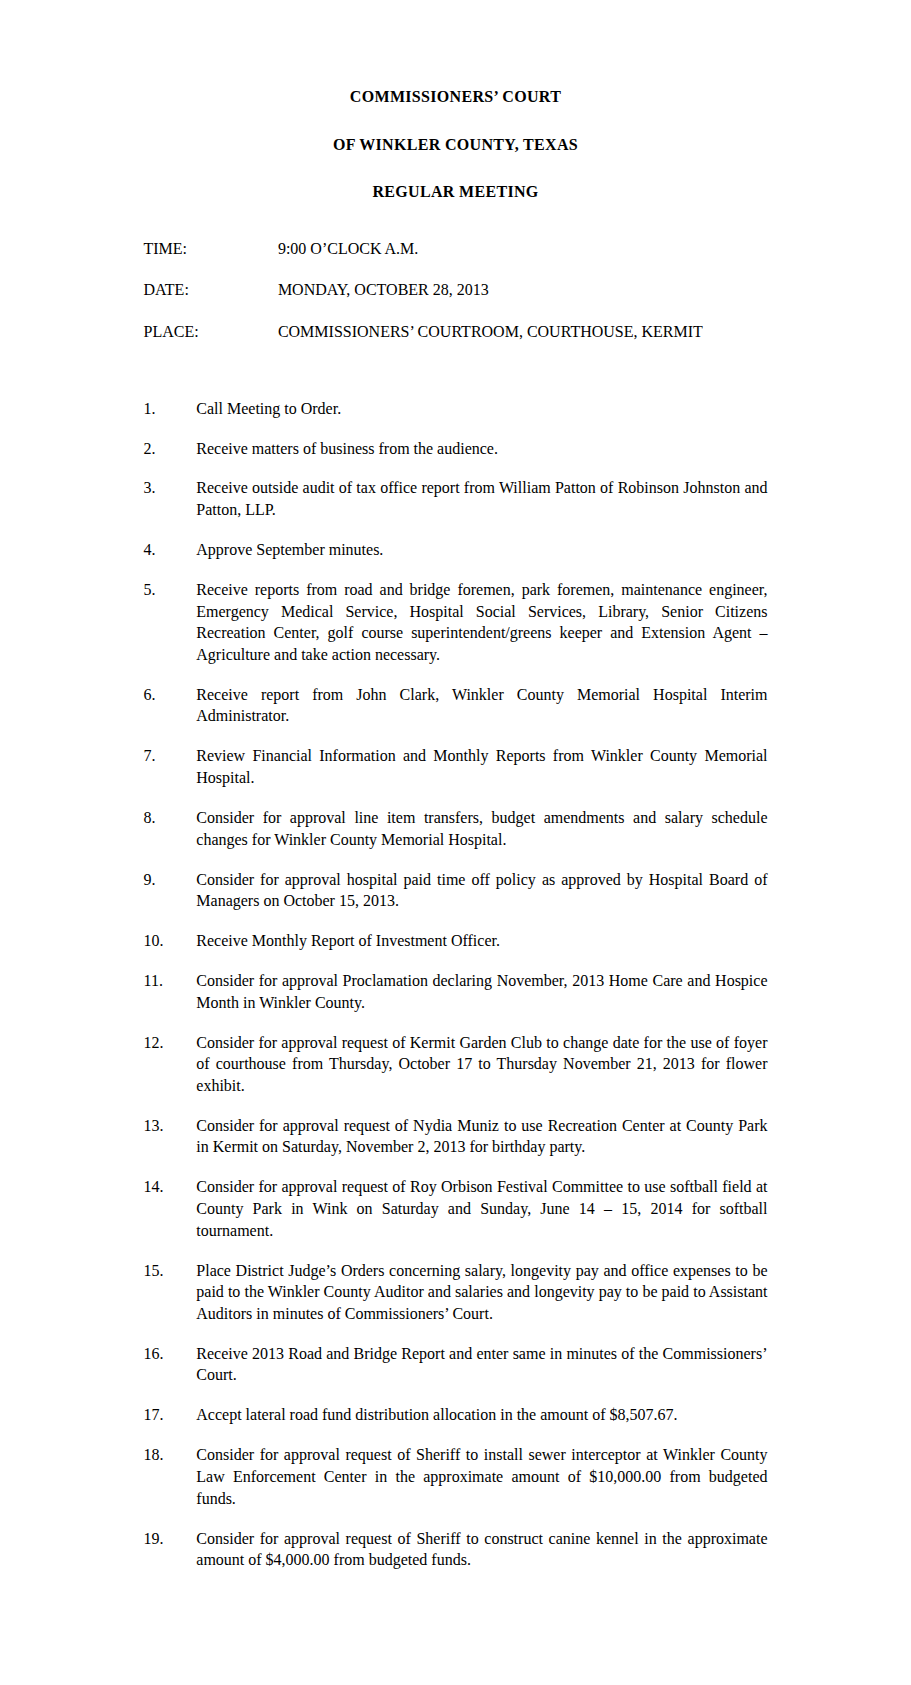COMMISSIONERS’ COURT
OF WINKLER COUNTY, TEXAS
REGULAR MEETING
| TIME: | 9:00 O’CLOCK A.M. |
| DATE: | MONDAY, OCTOBER 28, 2013 |
| PLACE: | COMMISSIONERS’ COURTROOM, COURTHOUSE, KERMIT |
Call Meeting to Order.
Receive matters of business from the audience.
Receive outside audit of tax office report from William Patton of Robinson Johnston and Patton, LLP.
Approve September minutes.
Receive reports from road and bridge foremen, park foremen, maintenance engineer, Emergency Medical Service, Hospital Social Services, Library, Senior Citizens Recreation Center, golf course superintendent/greens keeper and Extension Agent – Agriculture and take action necessary.
Receive report from John Clark, Winkler County Memorial Hospital Interim Administrator.
Review Financial Information and Monthly Reports from Winkler County Memorial Hospital.
Consider for approval line item transfers, budget amendments and salary schedule changes for Winkler County Memorial Hospital.
Consider for approval hospital paid time off policy as approved by Hospital Board of Managers on October 15, 2013.
Receive Monthly Report of Investment Officer.
Consider for approval Proclamation declaring November, 2013 Home Care and Hospice Month in Winkler County.
Consider for approval request of Kermit Garden Club to change date for the use of foyer of courthouse from Thursday, October 17 to Thursday November 21, 2013 for flower exhibit.
Consider for approval request of Nydia Muniz to use Recreation Center at County Park in Kermit on Saturday, November 2, 2013 for birthday party.
Consider for approval request of Roy Orbison Festival Committee to use softball field at County Park in Wink on Saturday and Sunday, June 14 – 15, 2014 for softball tournament.
Place District Judge’s Orders concerning salary, longevity pay and office expenses to be paid to the Winkler County Auditor and salaries and longevity pay to be paid to Assistant Auditors in minutes of Commissioners’ Court.
Receive 2013 Road and Bridge Report and enter same in minutes of the Commissioners’ Court.
Accept lateral road fund distribution allocation in the amount of $8,507.67.
Consider for approval request of Sheriff to install sewer interceptor at Winkler County Law Enforcement Center in the approximate amount of $10,000.00 from budgeted funds.
Consider for approval request of Sheriff to construct canine kennel in the approximate amount of $4,000.00 from budgeted funds.